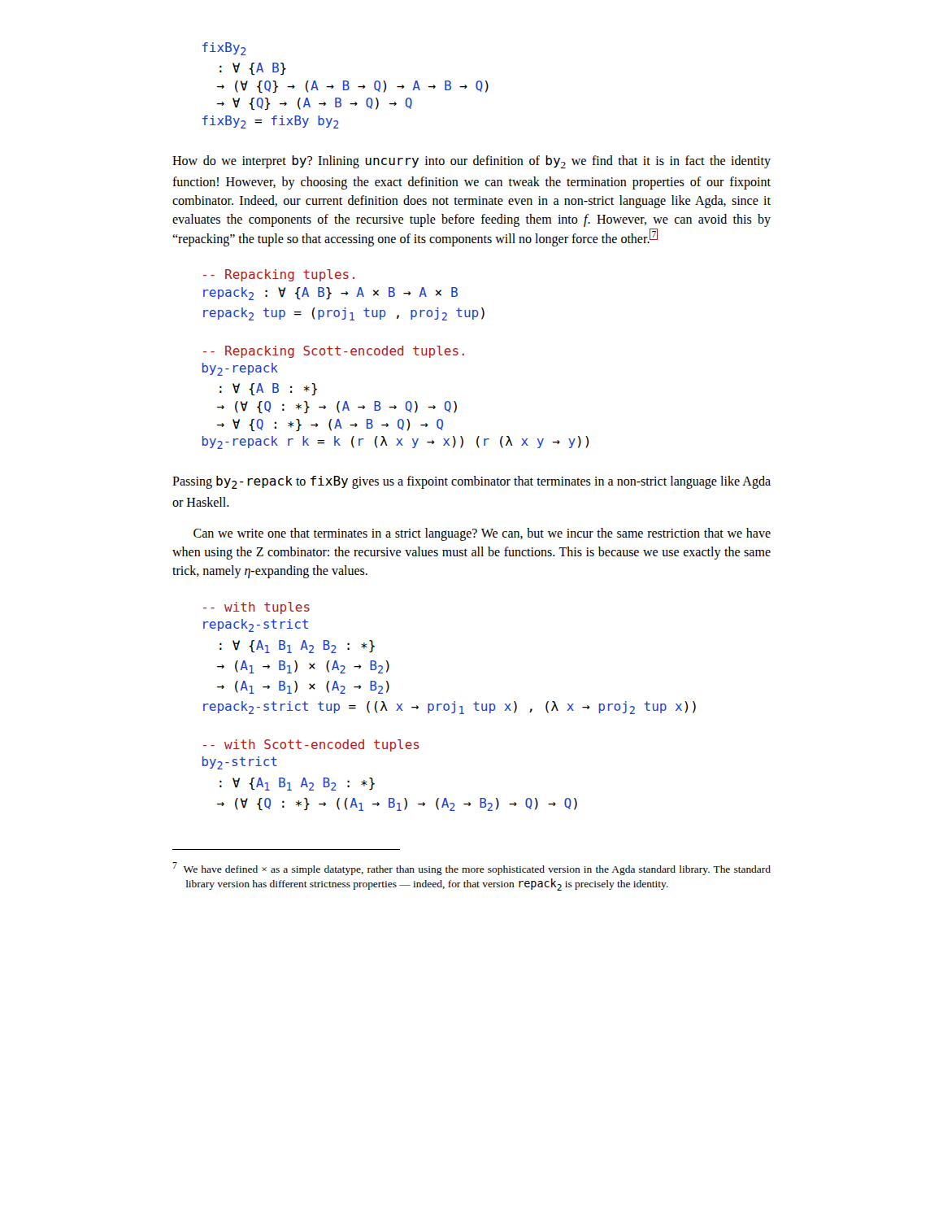fixBy2 : ∀ {A B} → (∀ {Q} → (A → B → Q) → A → B → Q) → ∀ {Q} → (A → B → Q) → Q fixBy2 = fixBy by2
How do we interpret by? Inlining uncurry into our definition of by2 we find that it is in fact the identity function! However, by choosing the exact definition we can tweak the termination properties of our fixpoint combinator. Indeed, our current definition does not terminate even in a non-strict language like Agda, since it evaluates the components of the recursive tuple before feeding them into f. However, we can avoid this by “repacking” the tuple so that accessing one of its components will no longer force the other.7
-- Repacking tuples. repack2 : ∀ {A B} → A × B → A × B repack2 tup = (proj1 tup , proj2 tup) -- Repacking Scott-encoded tuples. by2-repack : ∀ {A B : ∗} → (∀ {Q : ∗} → (A → B → Q) → Q) → ∀ {Q : ∗} → (A → B → Q) → Q by2-repack r k = k (r (λ x y → x)) (r (λ x y → y))
Passing by2-repack to fixBy gives us a fixpoint combinator that terminates in a non-strict language like Agda or Haskell.
Can we write one that terminates in a strict language? We can, but we incur the same restriction that we have when using the Z combinator: the recursive values must all be functions. This is because we use exactly the same trick, namely η-expanding the values.
-- with tuples repack2-strict : ∀ {A1 B1 A2 B2 : ∗} → (A1 → B1) × (A2 → B2) → (A1 → B1) × (A2 → B2) repack2-strict tup = ((λ x → proj1 tup x) , (λ x → proj2 tup x)) -- with Scott-encoded tuples by2-strict : ∀ {A1 B1 A2 B2 : ∗} → (∀ {Q : ∗} → ((A1 → B1) → (A2 → B2) → Q) → Q)
7 We have defined × as a simple datatype, rather than using the more sophisticated version in the Agda standard library. The standard library version has different strictness properties — indeed, for that version repack2 is precisely the identity.